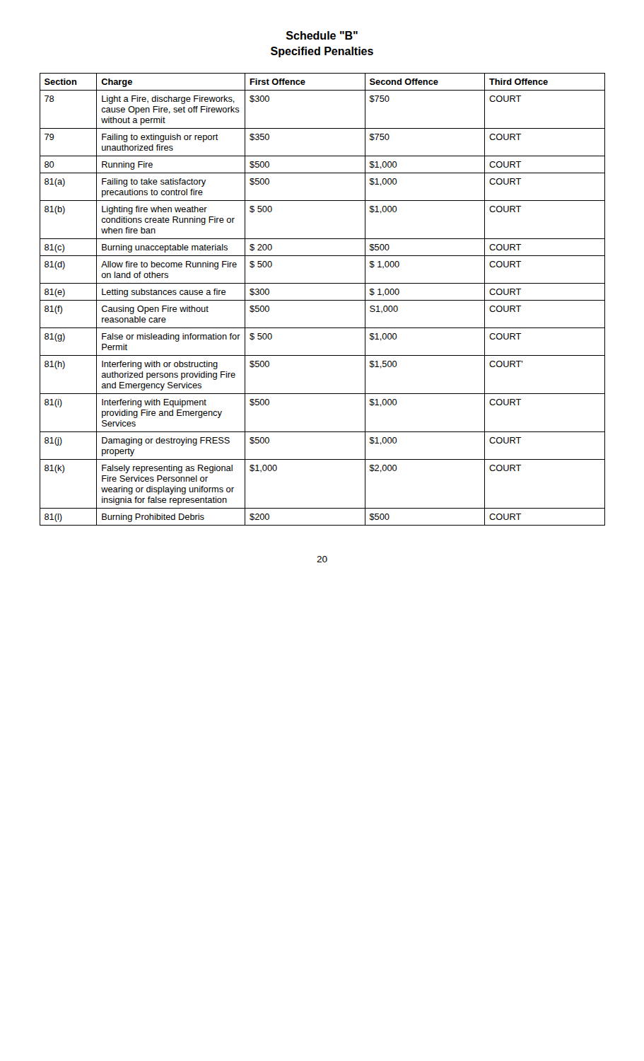Schedule "B"
Specified Penalties
| Section | Charge | First Offence | Second Offence | Third Offence |
| --- | --- | --- | --- | --- |
| 78 | Light a Fire, discharge Fireworks, cause Open Fire, set off Fireworks without a permit | $300 | $750 | COURT |
| 79 | Failing to extinguish or report unauthorized fires | $350 | $750 | COURT |
| 80 | Running Fire | $500 | $1,000 | COURT |
| 81(a) | Failing to take satisfactory precautions to control fire | $500 | $1,000 | COURT |
| 81(b) | Lighting fire when weather conditions create Running Fire or when fire ban | $ 500 | $1,000 | COURT |
| 81(c) | Burning unacceptable materials | $ 200 | $500 | COURT |
| 81(d) | Allow fire to become Running Fire on land of others | $ 500 | $ 1,000 | COURT |
| 81(e) | Letting substances cause a fire | $300 | $ 1,000 | COURT |
| 81(f) | Causing Open Fire without reasonable care | $500 | S1,000 | COURT |
| 81(g) | False or misleading information for Permit | $ 500 | $1,000 | COURT |
| 81(h) | Interfering with or obstructing authorized persons providing Fire and Emergency Services | $500 | $1,500 | COURT' |
| 81(i) | Interfering with Equipment providing Fire and Emergency Services | $500 | $1,000 | COURT |
| 81(j) | Damaging or destroying FRESS property | $500 | $1,000 | COURT |
| 81(k) | Falsely representing as Regional Fire Services Personnel or wearing or displaying uniforms or insignia for false representation | $1,000 | $2,000 | COURT |
| 81(l) | Burning Prohibited Debris | $200 | $500 | COURT |
20